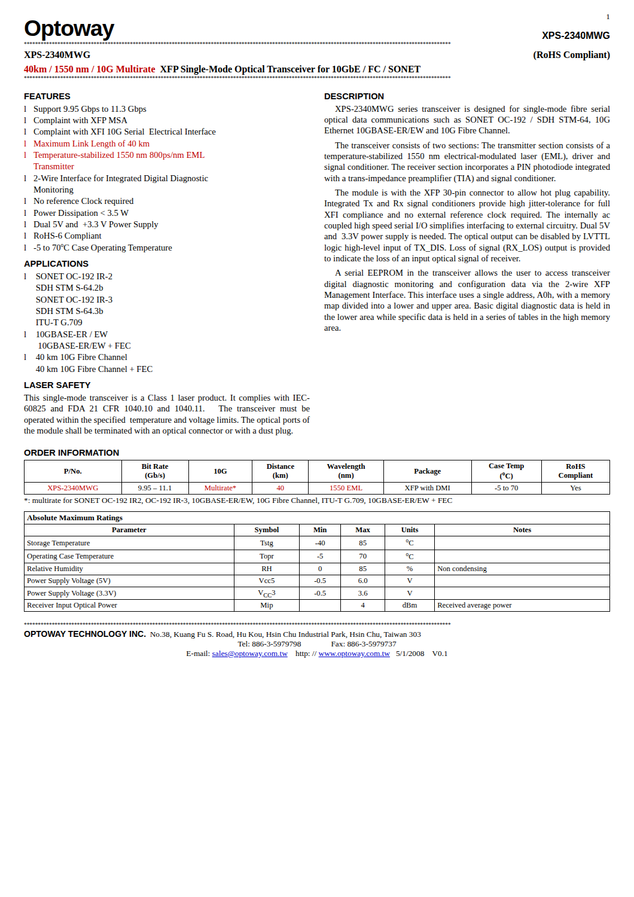1
Optoway
XPS-2340MWG
*********************************************************************************************************************************************************
XPS-2340MWG
(RoHS Compliant)
40km / 1550 nm / 10G Multirate XFP Single-Mode Optical Transceiver for 10GbE / FC / SONET
*********************************************************************************************************************************************************
FEATURES
Support 9.95 Gbps to 11.3 Gbps
Complaint with XFP MSA
Complaint with XFI 10G Serial Electrical Interface
Maximum Link Length of 40 km
Temperature-stabilized 1550 nm 800ps/nm EML
Transmitter
2-Wire Interface for Integrated Digital Diagnostic
Monitoring
No reference Clock required
Power Dissipation < 3.5 W
Dual 5V and +3.3 V Power Supply
RoHS-6 Compliant
-5 to 70oC Case Operating Temperature
APPLICATIONS
SONET OC-192 IR-2
SDH STM S-64.2b
SONET OC-192 IR-3
SDH STM S-64.3b
ITU-T G.709
10GBASE-ER / EW
10GBASE-ER/EW + FEC
40 km 10G Fibre Channel
40 km 10G Fibre Channel + FEC
LASER SAFETY
This single-mode transceiver is a Class 1 laser product. It complies with IEC-60825 and FDA 21 CFR 1040.10 and 1040.11. The transceiver must be operated within the specified temperature and voltage limits. The optical ports of the module shall be terminated with an optical connector or with a dust plug.
DESCRIPTION
XPS-2340MWG series transceiver is designed for single-mode fibre serial optical data communications such as SONET OC-192 / SDH STM-64, 10G Ethernet 10GBASE-ER/EW and 10G Fibre Channel.
The transceiver consists of two sections: The transmitter section consists of a temperature-stabilized 1550 nm electrical-modulated laser (EML), driver and signal conditioner. The receiver section incorporates a PIN photodiode integrated with a trans-impedance preamplifier (TIA) and signal conditioner.
The module is with the XFP 30-pin connector to allow hot plug capability. Integrated Tx and Rx signal conditioners provide high jitter-tolerance for full XFI compliance and no external reference clock required. The internally ac coupled high speed serial I/O simplifies interfacing to external circuitry. Dual 5V and 3.3V power supply is needed. The optical output can be disabled by LVTTL logic high-level input of TX_DIS. Loss of signal (RX_LOS) output is provided to indicate the loss of an input optical signal of receiver.
A serial EEPROM in the transceiver allows the user to access transceiver digital diagnostic monitoring and configuration data via the 2-wire XFP Management Interface. This interface uses a single address, A0h, with a memory map divided into a lower and upper area. Basic digital diagnostic data is held in the lower area while specific data is held in a series of tables in the high memory area.
ORDER INFORMATION
| P/No. | Bit Rate (Gb/s) | 10G | Distance (km) | Wavelength (nm) | Package | Case Temp ( o C) | RoHS Compliant |
| --- | --- | --- | --- | --- | --- | --- | --- |
| XPS-2340MWG | 9.95 – 11.1 | Multirate* | 40 | 1550 EML | XFP with DMI | -5 to 70 | Yes |
*: multirate for SONET OC-192 IR2, OC-192 IR-3, 10GBASE-ER/EW, 10G Fibre Channel, ITU-T G.709, 10GBASE-ER/EW + FEC
Absolute Maximum Ratings
| Parameter | Symbol | Min | Max | Units | Notes |
| --- | --- | --- | --- | --- | --- |
| Storage Temperature | Tstg | -40 | 85 | o C | |
| Operating Case Temperature | Topr | -5 | 70 | o C | |
| Relative Humidity | RH | 0 | 85 | % | Non condensing |
| Power Supply Voltage (5V) | Vcc5 | -0.5 | 6.0 | V | |
| Power Supply Voltage (3.3V) | V CC 3 | -0.5 | 3.6 | V | |
| Receiver Input Optical Power | Mip | | 4 | dBm | Received average power |
*********************************************************************************************************************************************************
OPTOWAY TECHNOLOGY INC. No.38, Kuang Fu S. Road, Hu Kou, Hsin Chu Industrial Park, Hsin Chu, Taiwan 303
Tel: 886-3-5979798 Fax: 886-3-5979737
E-mail: sales@optoway.com.tw http: // www.optoway.com.tw 5/1/2008 V0.1